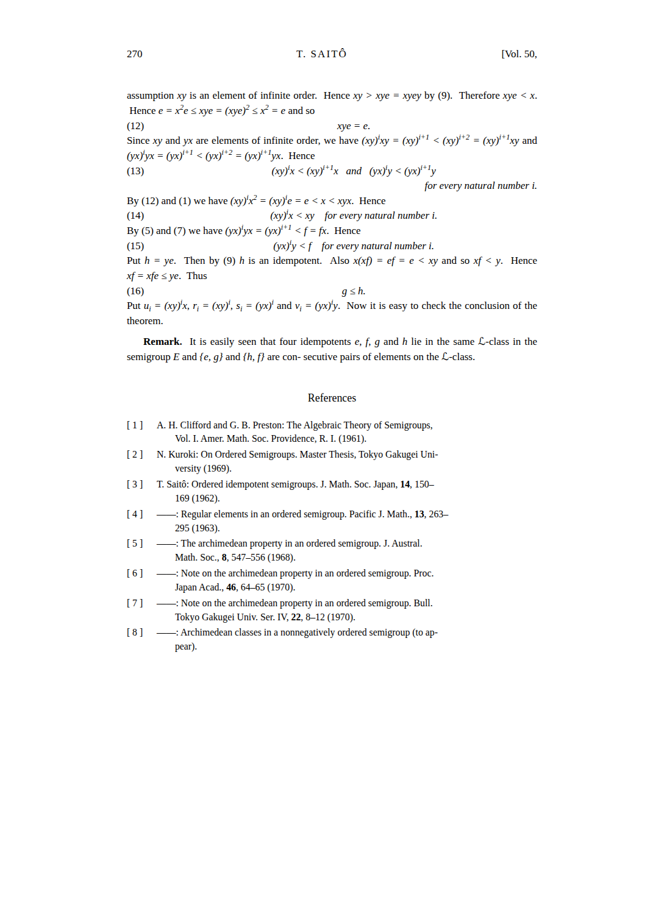270 T. SAITÔ [Vol. 50,
assumption xy is an element of infinite order. Hence xy > xye = xyey by (9). Therefore xye < x. Hence e = x2e ≤ xye = (xye)2 ≤ x2 = e and so
(12) xye = e.
Since xy and yx are elements of infinite order, we have (xy)ixy = (xy)i+1 < (xy)i+2 = (xy)i+1xy and (yx)iyx = (yx)i+1 < (yx)i+2 = (yx)i+1yx. Hence
(13) (xy)ix < (xy)i+1x and (yx)iy < (yx)i+1y
for every natural number i.
By (12) and (1) we have (xy)ix2 = (xy)ie = e < x < xyx. Hence
(14) (xy)ix < xy for every natural number i.
By (5) and (7) we have (yx)iyx = (yx)i+1 < f = fx. Hence
(15) (yx)iy < f for every natural number i.
Put h = ye. Then by (9) h is an idempotent. Also x(xf) = ef = e < xy and so xf < y. Hence xf = xfe ≤ ye. Thus
(16) g ≤ h.
Put ui = (xy)ix, ri = (xy)i, si = (yx)i and vi = (yx)iy. Now it is easy to check the conclusion of the theorem.
Remark. It is easily seen that four idempotents e, f, g and h lie in the same ℒ-class in the semigroup E and {e, g} and {h, f} are con- secutive pairs of elements on the ℒ-class.
References
[ 1 ] A. H. Clifford and G. B. Preston: The Algebraic Theory of Semigroups, Vol. I. Amer. Math. Soc. Providence, R. I. (1961).
[ 2 ] N. Kuroki: On Ordered Semigroups. Master Thesis, Tokyo Gakugei Uni- versity (1969).
[ 3 ] T. Saitô: Ordered idempotent semigroups. J. Math. Soc. Japan, 14, 150– 169 (1962).
[ 4 ] ——: Regular elements in an ordered semigroup. Pacific J. Math., 13, 263– 295 (1963).
[ 5 ] ——: The archimedean property in an ordered semigroup. J. Austral. Math. Soc., 8, 547–556 (1968).
[ 6 ] ——: Note on the archimedean property in an ordered semigroup. Proc. Japan Acad., 46, 64–65 (1970).
[ 7 ] ——: Note on the archimedean property in an ordered semigroup. Bull. Tokyo Gakugei Univ. Ser. IV, 22, 8–12 (1970).
[ 8 ] ——: Archimedean classes in a nonnegatively ordered semigroup (to ap- pear).